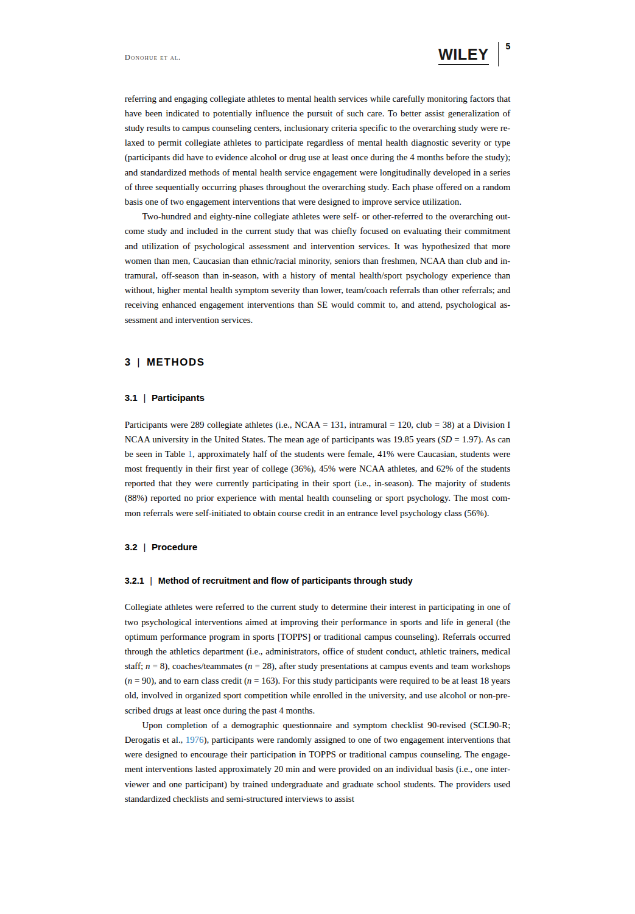Donohue et al.
WILEY
5
referring and engaging collegiate athletes to mental health services while carefully monitoring factors that have been indicated to potentially influence the pursuit of such care. To better assist generalization of study results to campus counseling centers, inclusionary criteria specific to the overarching study were relaxed to permit collegiate athletes to participate regardless of mental health diagnostic severity or type (participants did have to evidence alcohol or drug use at least once during the 4 months before the study); and standardized methods of mental health service engagement were longitudinally developed in a series of three sequentially occurring phases throughout the overarching study. Each phase offered on a random basis one of two engagement interventions that were designed to improve service utilization.
Two‐hundred and eighty‐nine collegiate athletes were self‐ or other‐referred to the overarching outcome study and included in the current study that was chiefly focused on evaluating their commitment and utilization of psychological assessment and intervention services. It was hypothesized that more women than men, Caucasian than ethnic/racial minority, seniors than freshmen, NCAA than club and intramural, off‐season than in‐season, with a history of mental health/sport psychology experience than without, higher mental health symptom severity than lower, team/coach referrals than other referrals; and receiving enhanced engagement interventions than SE would commit to, and attend, psychological assessment and intervention services.
3|METHODS
3.1|Participants
Participants were 289 collegiate athletes (i.e., NCAA = 131, intramural = 120, club = 38) at a Division I NCAA university in the United States. The mean age of participants was 19.85 years (SD = 1.97). As can be seen in Table 1, approximately half of the students were female, 41% were Caucasian, students were most frequently in their first year of college (36%), 45% were NCAA athletes, and 62% of the students reported that they were currently participating in their sport (i.e., in‐season). The majority of students (88%) reported no prior experience with mental health counseling or sport psychology. The most common referrals were self‐initiated to obtain course credit in an entrance level psychology class (56%).
3.2|Procedure
3.2.1|Method of recruitment and flow of participants through study
Collegiate athletes were referred to the current study to determine their interest in participating in one of two psychological interventions aimed at improving their performance in sports and life in general (the optimum performance program in sports [TOPPS] or traditional campus counseling). Referrals occurred through the athletics department (i.e., administrators, office of student conduct, athletic trainers, medical staff; n = 8), coaches/teammates (n = 28), after study presentations at campus events and team workshops (n = 90), and to earn class credit (n = 163). For this study participants were required to be at least 18 years old, involved in organized sport competition while enrolled in the university, and use alcohol or non‐prescribed drugs at least once during the past 4 months.
Upon completion of a demographic questionnaire and symptom checklist 90‐revised (SCL90‐R; Derogatis et al., 1976), participants were randomly assigned to one of two engagement interventions that were designed to encourage their participation in TOPPS or traditional campus counseling. The engagement interventions lasted approximately 20 min and were provided on an individual basis (i.e., one interviewer and one participant) by trained undergraduate and graduate school students. The providers used standardized checklists and semi‐structured interviews to assist